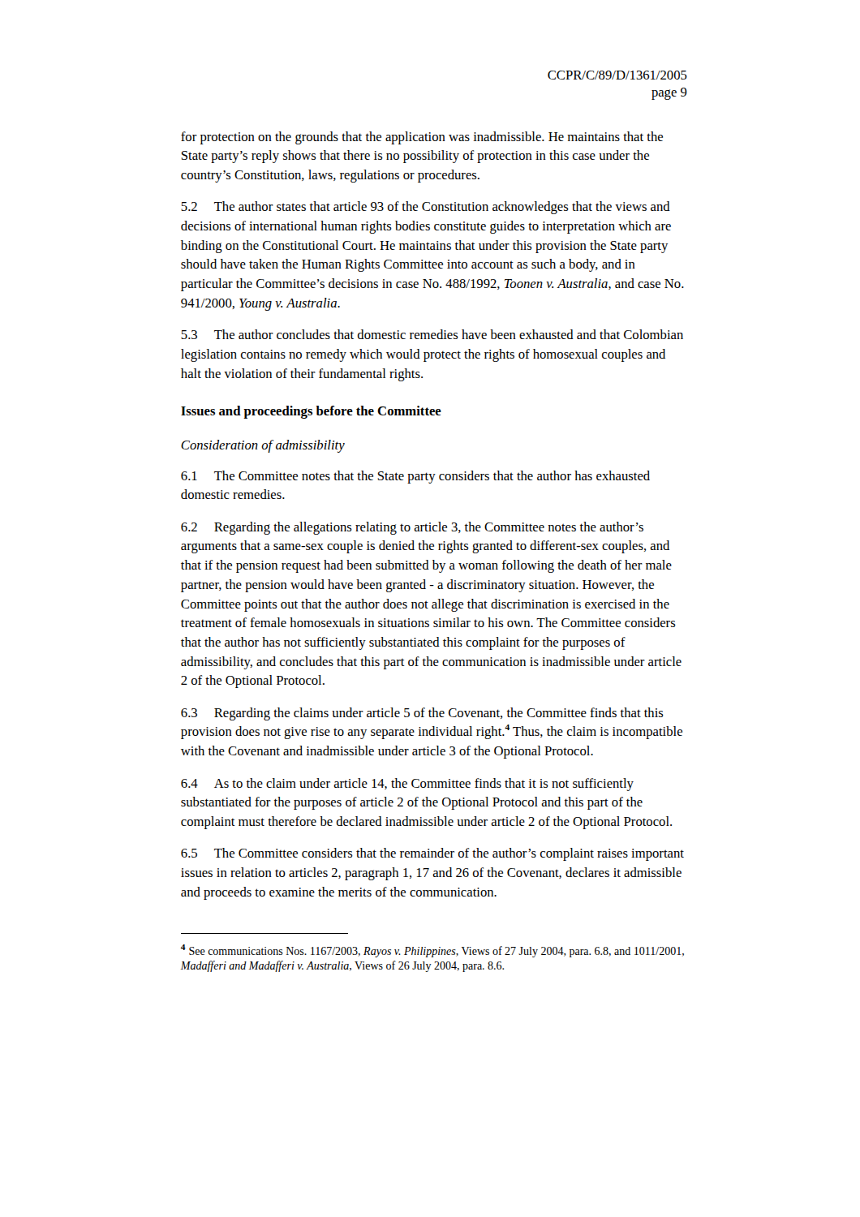CCPR/C/89/D/1361/2005 page 9
for protection on the grounds that the application was inadmissible. He maintains that the State party’s reply shows that there is no possibility of protection in this case under the country’s Constitution, laws, regulations or procedures.
5.2 The author states that article 93 of the Constitution acknowledges that the views and decisions of international human rights bodies constitute guides to interpretation which are binding on the Constitutional Court. He maintains that under this provision the State party should have taken the Human Rights Committee into account as such a body, and in particular the Committee’s decisions in case No. 488/1992, Toonen v. Australia, and case No. 941/2000, Young v. Australia.
5.3 The author concludes that domestic remedies have been exhausted and that Colombian legislation contains no remedy which would protect the rights of homosexual couples and halt the violation of their fundamental rights.
Issues and proceedings before the Committee
Consideration of admissibility
6.1 The Committee notes that the State party considers that the author has exhausted domestic remedies.
6.2 Regarding the allegations relating to article 3, the Committee notes the author’s arguments that a same-sex couple is denied the rights granted to different-sex couples, and that if the pension request had been submitted by a woman following the death of her male partner, the pension would have been granted - a discriminatory situation. However, the Committee points out that the author does not allege that discrimination is exercised in the treatment of female homosexuals in situations similar to his own. The Committee considers that the author has not sufficiently substantiated this complaint for the purposes of admissibility, and concludes that this part of the communication is inadmissible under article 2 of the Optional Protocol.
6.3 Regarding the claims under article 5 of the Covenant, the Committee finds that this provision does not give rise to any separate individual right.4 Thus, the claim is incompatible with the Covenant and inadmissible under article 3 of the Optional Protocol.
6.4 As to the claim under article 14, the Committee finds that it is not sufficiently substantiated for the purposes of article 2 of the Optional Protocol and this part of the complaint must therefore be declared inadmissible under article 2 of the Optional Protocol.
6.5 The Committee considers that the remainder of the author’s complaint raises important issues in relation to articles 2, paragraph 1, 17 and 26 of the Covenant, declares it admissible and proceeds to examine the merits of the communication.
4 See communications Nos. 1167/2003, Rayos v. Philippines, Views of 27 July 2004, para. 6.8, and 1011/2001, Madafferi and Madafferi v. Australia, Views of 26 July 2004, para. 8.6.